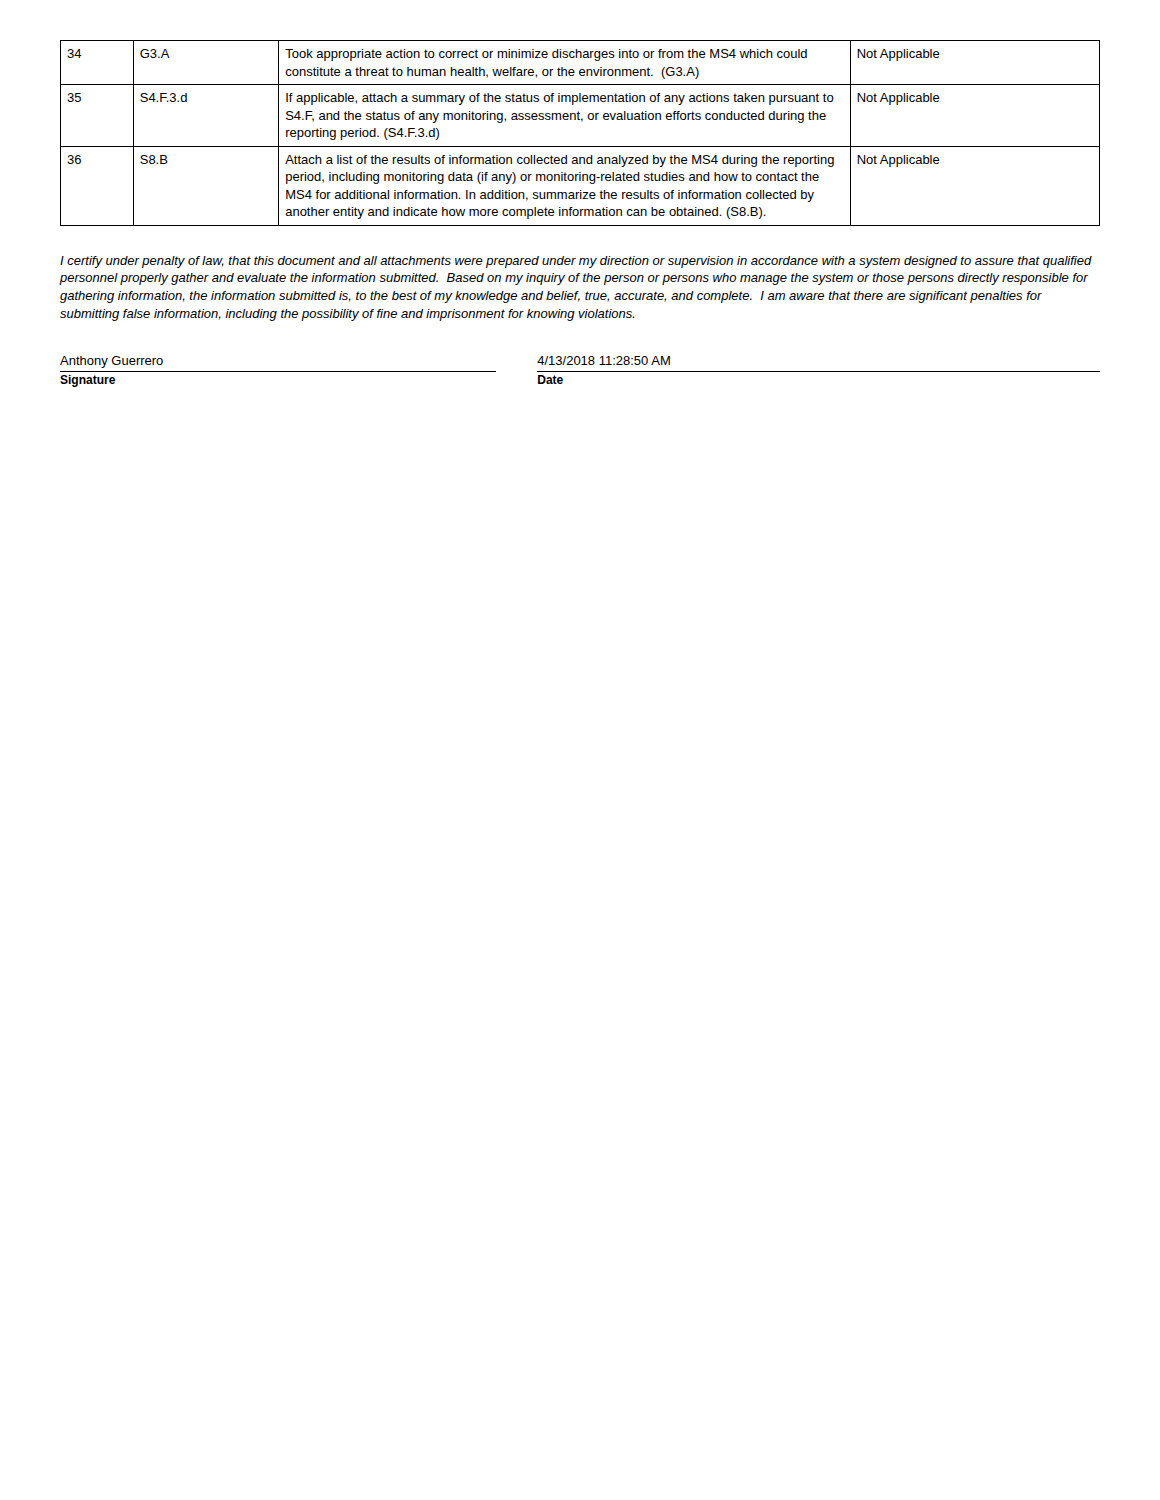| 34 | G3.A | Took appropriate action to correct or minimize discharges into or from the MS4 which could constitute a threat to human health, welfare, or the environment. (G3.A) | Not Applicable |
| 35 | S4.F.3.d | If applicable, attach a summary of the status of implementation of any actions taken pursuant to S4.F, and the status of any monitoring, assessment, or evaluation efforts conducted during the reporting period. (S4.F.3.d) | Not Applicable |
| 36 | S8.B | Attach a list of the results of information collected and analyzed by the MS4 during the reporting period, including monitoring data (if any) or monitoring-related studies and how to contact the MS4 for additional information. In addition, summarize the results of information collected by another entity and indicate how more complete information can be obtained. (S8.B). | Not Applicable |
I certify under penalty of law, that this document and all attachments were prepared under my direction or supervision in accordance with a system designed to assure that qualified personnel properly gather and evaluate the information submitted. Based on my inquiry of the person or persons who manage the system or those persons directly responsible for gathering information, the information submitted is, to the best of my knowledge and belief, true, accurate, and complete. I am aware that there are significant penalties for submitting false information, including the possibility of fine and imprisonment for knowing violations.
| Anthony Guerrero | | 4/13/2018 11:28:50 AM |
| Signature | | Date |